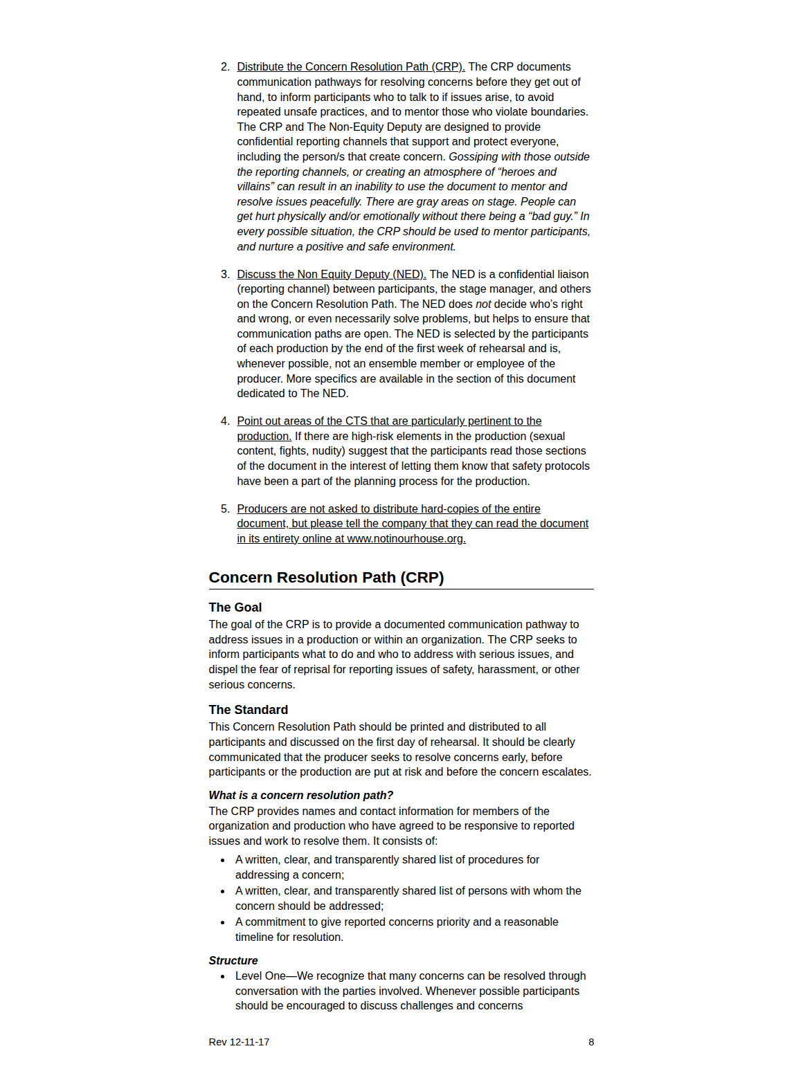Distribute the Concern Resolution Path (CRP). The CRP documents communication pathways for resolving concerns before they get out of hand, to inform participants who to talk to if issues arise, to avoid repeated unsafe practices, and to mentor those who violate boundaries. The CRP and The Non-Equity Deputy are designed to provide confidential reporting channels that support and protect everyone, including the person/s that create concern. Gossiping with those outside the reporting channels, or creating an atmosphere of “heroes and villains” can result in an inability to use the document to mentor and resolve issues peacefully. There are gray areas on stage. People can get hurt physically and/or emotionally without there being a “bad guy.” In every possible situation, the CRP should be used to mentor participants, and nurture a positive and safe environment.
Discuss the Non Equity Deputy (NED). The NED is a confidential liaison (reporting channel) between participants, the stage manager, and others on the Concern Resolution Path. The NED does not decide who’s right and wrong, or even necessarily solve problems, but helps to ensure that communication paths are open. The NED is selected by the participants of each production by the end of the first week of rehearsal and is, whenever possible, not an ensemble member or employee of the producer. More specifics are available in the section of this document dedicated to The NED.
Point out areas of the CTS that are particularly pertinent to the production. If there are high-risk elements in the production (sexual content, fights, nudity) suggest that the participants read those sections of the document in the interest of letting them know that safety protocols have been a part of the planning process for the production.
Producers are not asked to distribute hard-copies of the entire document, but please tell the company that they can read the document in its entirety online at www.notinourhouse.org.
Concern Resolution Path (CRP)
The Goal
The goal of the CRP is to provide a documented communication pathway to address issues in a production or within an organization. The CRP seeks to inform participants what to do and who to address with serious issues, and dispel the fear of reprisal for reporting issues of safety, harassment, or other serious concerns.
The Standard
This Concern Resolution Path should be printed and distributed to all participants and discussed on the first day of rehearsal. It should be clearly communicated that the producer seeks to resolve concerns early, before participants or the production are put at risk and before the concern escalates.
What is a concern resolution path?
The CRP provides names and contact information for members of the organization and production who have agreed to be responsive to reported issues and work to resolve them. It consists of:
A written, clear, and transparently shared list of procedures for addressing a concern;
A written, clear, and transparently shared list of persons with whom the concern should be addressed;
A commitment to give reported concerns priority and a reasonable timeline for resolution.
Structure
Level One—We recognize that many concerns can be resolved through conversation with the parties involved. Whenever possible participants should be encouraged to discuss challenges and concerns
Rev 12-11-17
8